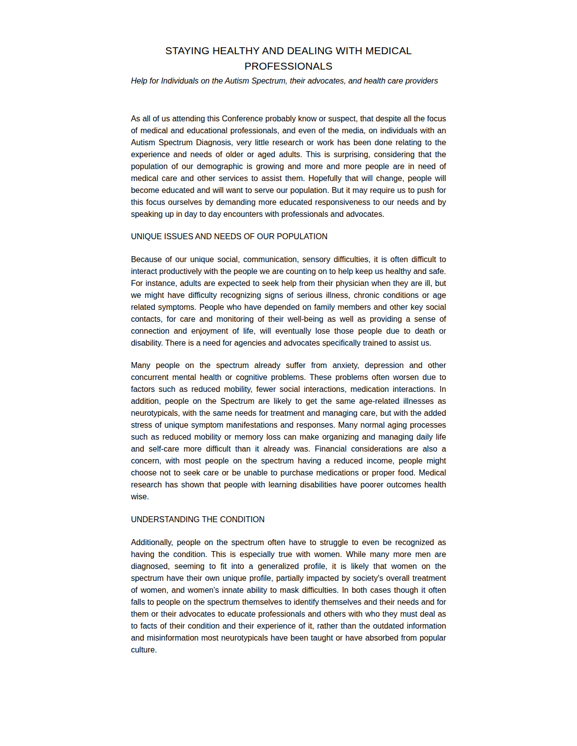STAYING HEALTHY AND DEALING WITH MEDICAL PROFESSIONALS
Help for Individuals on the Autism Spectrum, their advocates, and health care providers
As all of us attending this Conference probably know or suspect, that despite all the focus of medical and educational professionals, and even of the media, on individuals with an Autism Spectrum Diagnosis, very little research or work has been done relating to the experience and needs of older or aged adults. This is surprising, considering that the population of our demographic is growing and more and more people are in need of medical care and other services to assist them. Hopefully that will change, people will become educated and will want to serve our population. But it may require us to push for this focus ourselves by demanding more educated responsiveness to our needs and by speaking up in day to day encounters with professionals and advocates.
Unique issues and needs of our population
Because of our unique social, communication, sensory difficulties, it is often difficult to interact productively with the people we are counting on to help keep us healthy and safe. For instance, adults are expected to seek help from their physician when they are ill, but we might have difficulty recognizing signs of serious illness, chronic conditions or age related symptoms. People who have depended on family members and other key social contacts, for care and monitoring of their well-being as well as providing a sense of connection and enjoyment of life, will eventually lose those people due to death or disability. There is a need for agencies and advocates specifically trained to assist us.
Many people on the spectrum already suffer from anxiety, depression and other concurrent mental health or cognitive problems. These problems often worsen due to factors such as reduced mobility, fewer social interactions, medication interactions. In addition, people on the Spectrum are likely to get the same age-related illnesses as neurotypicals, with the same needs for treatment and managing care, but with the added stress of unique symptom manifestations and responses. Many normal aging processes such as reduced mobility or memory loss can make organizing and managing daily life and self-care more difficult than it already was. Financial considerations are also a concern, with most people on the spectrum having a reduced income, people might choose not to seek care or be unable to purchase medications or proper food. Medical research has shown that people with learning disabilities have poorer outcomes health wise.
Understanding the condition
Additionally, people on the spectrum often have to struggle to even be recognized as having the condition. This is especially true with women. While many more men are diagnosed, seeming to fit into a generalized profile, it is likely that women on the spectrum have their own unique profile, partially impacted by society's overall treatment of women, and women's innate ability to mask difficulties. In both cases though it often falls to people on the spectrum themselves to identify themselves and their needs and for them or their advocates to educate professionals and others with who they must deal as to facts of their condition and their experience of it, rather than the outdated information and misinformation most neurotypicals have been taught or have absorbed from popular culture.